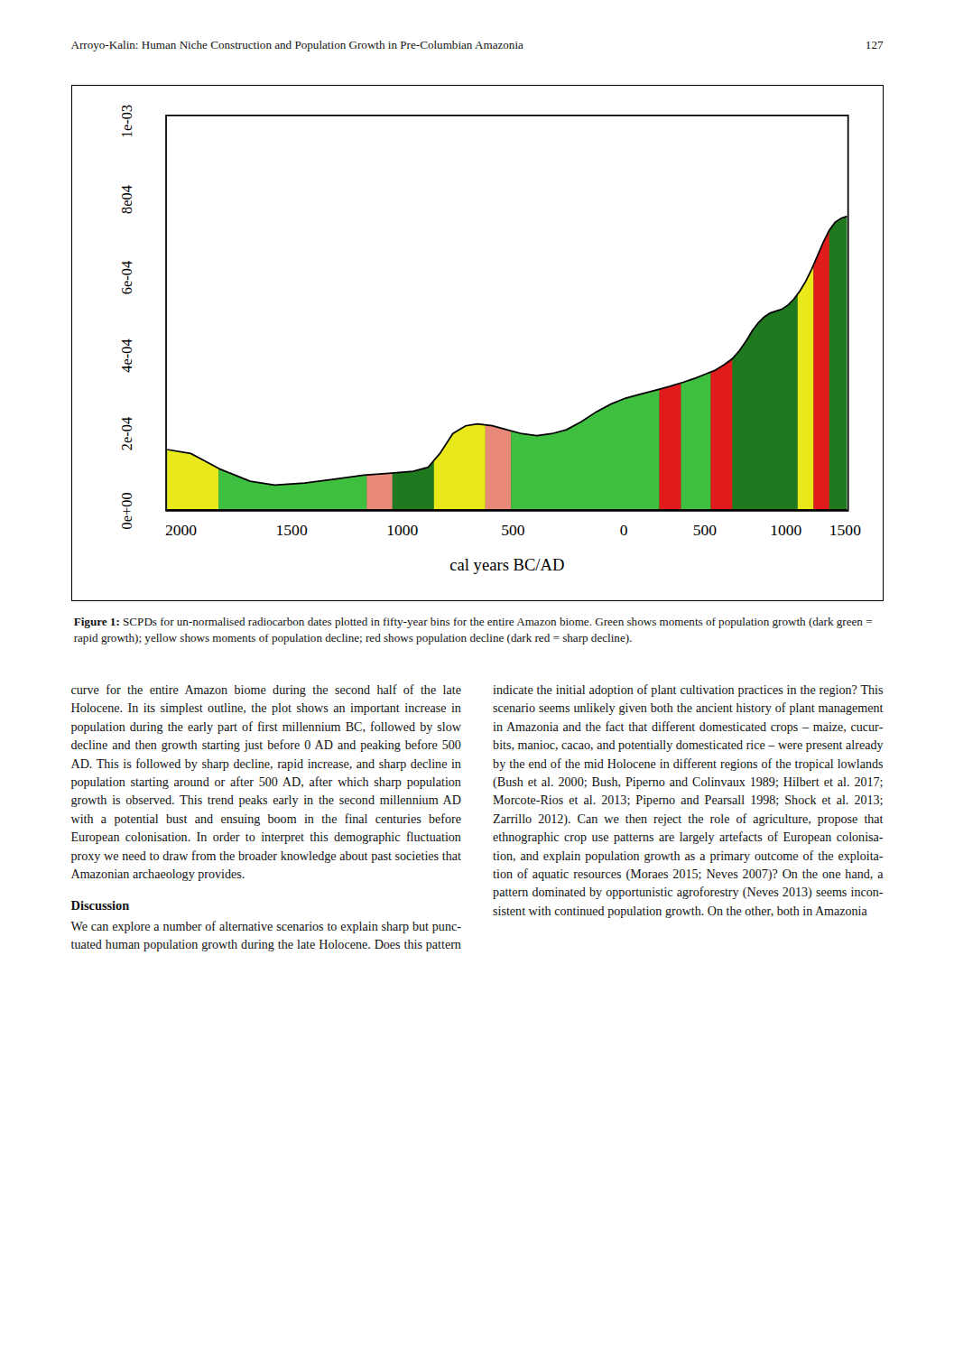Arroyo-Kalin: Human Niche Construction and Population Growth in Pre-Columbian Amazonia 127
1e-03 8e04 6e-04 4e-04 2e-04 0e+00 2000 1500 1000 500 0 500 1000 1500 cal years BC/AD
Figure 1: SCPDs for un-normalised radiocarbon dates plotted in fifty-year bins for the entire Amazon biome. Green shows moments of population growth (dark green = rapid growth); yellow shows moments of population decline; red shows population decline (dark red = sharp decline).
curve for the entire Amazon biome during the second half of the late Holocene. In its simplest outline, the plot shows an important increase in population during the early part of first millennium BC, followed by slow decline and then growth starting just before 0 AD and peaking before 500 AD. This is followed by sharp decline, rapid increase, and sharp decline in population starting around or after 500 AD, after which sharp population growth is observed. This trend peaks early in the second millennium AD with a potential bust and ensuing boom in the final centuries before European colonisation. In order to interpret this demographic fluctuation proxy we need to draw from the broader knowledge about past societies that Amazonian archaeology provides.
Discussion
We can explore a number of alternative scenarios to explain sharp but punctuated human population growth during the late Holocene. Does this pattern indicate the initial adoption of plant cultivation practices in the region? This scenario seems unlikely given both the ancient history of plant management in Amazonia and the fact that different domesticated crops – maize, cucurbits, manioc, cacao, and potentially domesticated rice – were present already by the end of the mid Holocene in different regions of the tropical lowlands (Bush et al. 2000; Bush, Piperno and Colinvaux 1989; Hilbert et al. 2017; Morcote-Rios et al. 2013; Piperno and Pearsall 1998; Shock et al. 2013; Zarrillo 2012). Can we then reject the role of agriculture, propose that ethnographic crop use patterns are largely artefacts of European colonisation, and explain population growth as a primary outcome of the exploitation of aquatic resources (Moraes 2015; Neves 2007)? On the one hand, a pattern dominated by opportunistic agroforestry (Neves 2013) seems inconsistent with continued population growth. On the other, both in Amazonia